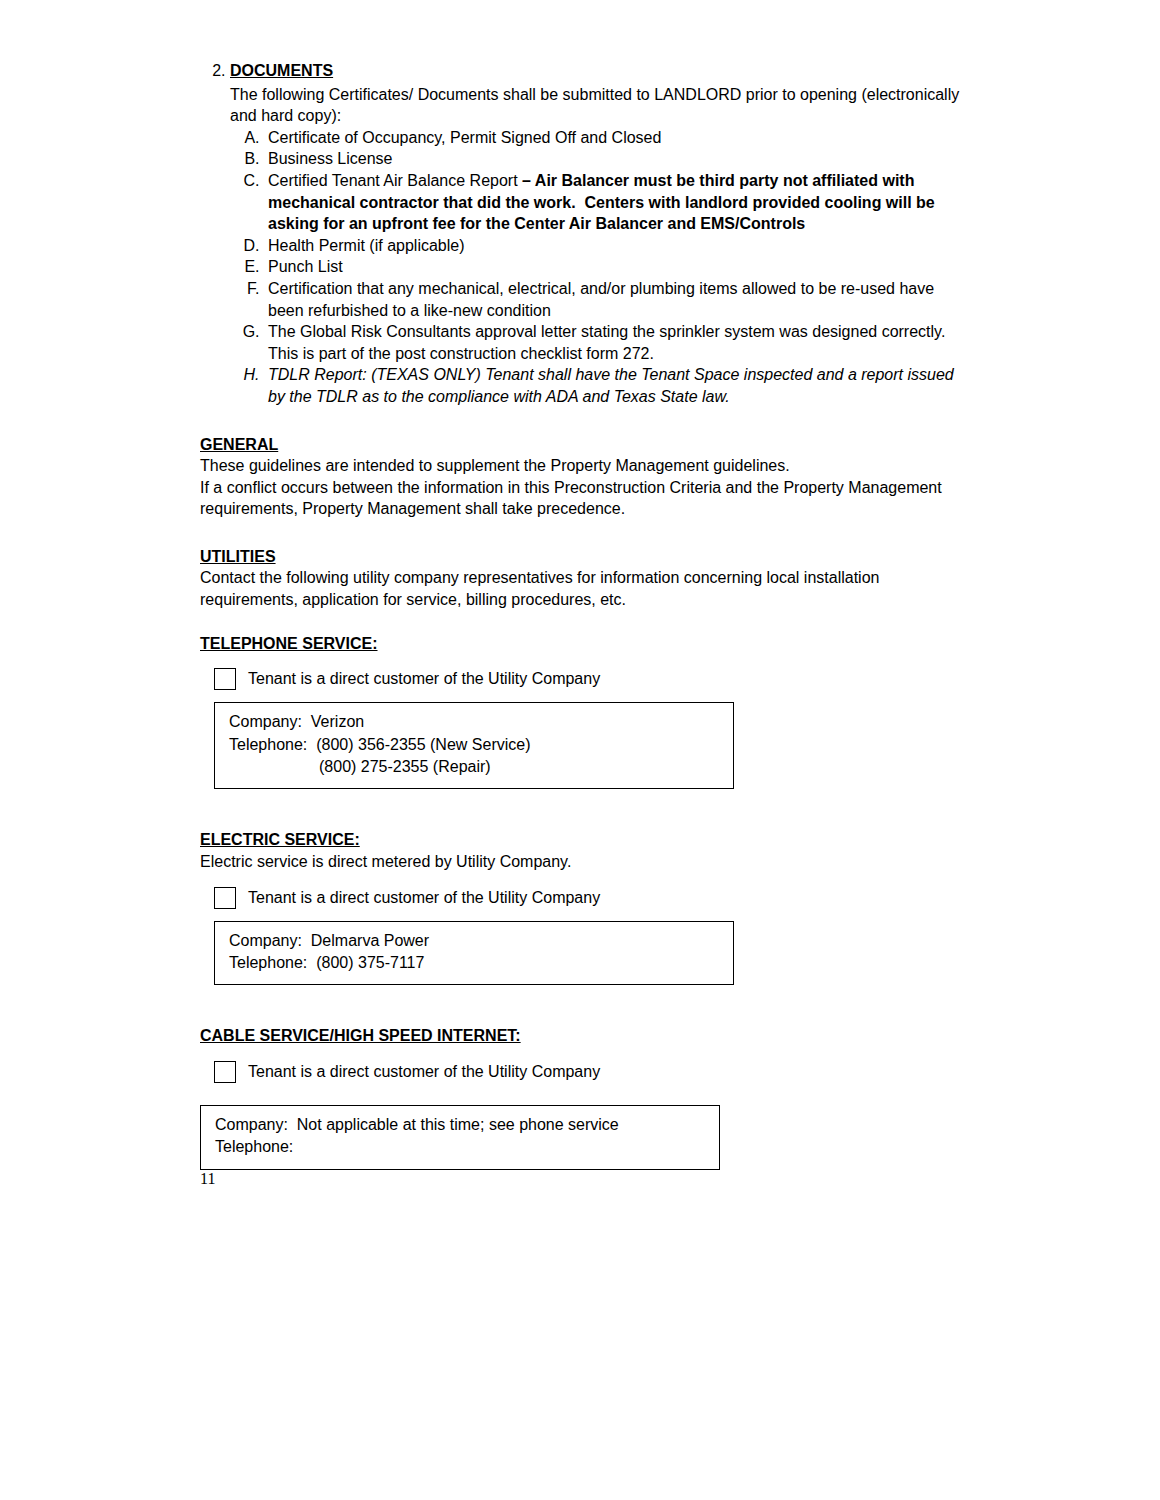DOCUMENTS
The following Certificates/ Documents shall be submitted to LANDLORD prior to opening (electronically and hard copy):
Certificate of Occupancy, Permit Signed Off and Closed
Business License
Certified Tenant Air Balance Report – Air Balancer must be third party not affiliated with mechanical contractor that did the work. Centers with landlord provided cooling will be asking for an upfront fee for the Center Air Balancer and EMS/Controls
Health Permit (if applicable)
Punch List
Certification that any mechanical, electrical, and/or plumbing items allowed to be re-used have been refurbished to a like-new condition
The Global Risk Consultants approval letter stating the sprinkler system was designed correctly. This is part of the post construction checklist form 272.
TDLR Report: (TEXAS ONLY) Tenant shall have the Tenant Space inspected and a report issued by the TDLR as to the compliance with ADA and Texas State law.
GENERAL
These guidelines are intended to supplement the Property Management guidelines.
If a conflict occurs between the information in this Preconstruction Criteria and the Property Management requirements, Property Management shall take precedence.
UTILITIES
Contact the following utility company representatives for information concerning local installation requirements, application for service, billing procedures, etc.
TELEPHONE SERVICE:
Tenant is a direct customer of the Utility Company
Company: Verizon
Telephone: (800) 356-2355 (New Service)
(800) 275-2355 (Repair)
ELECTRIC SERVICE:
Electric service is direct metered by Utility Company.
Tenant is a direct customer of the Utility Company
Company: Delmarva Power
Telephone: (800) 375-7117
CABLE SERVICE/HIGH SPEED INTERNET:
Tenant is a direct customer of the Utility Company
Company: Not applicable at this time; see phone service
Telephone:
11